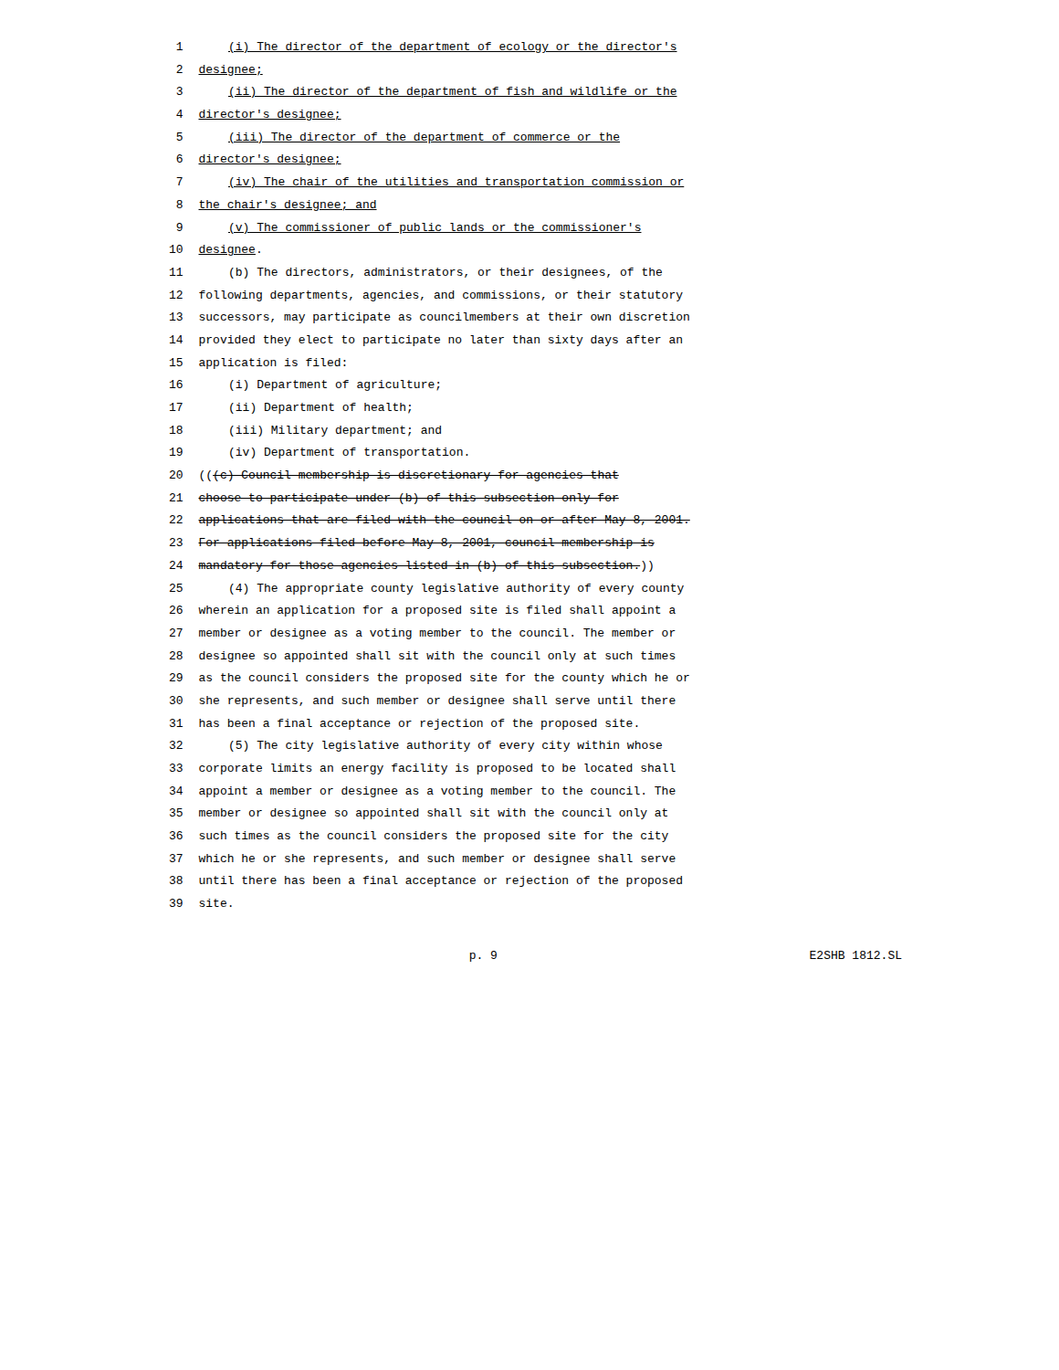(i) The director of the department of ecology or the director's
designee;
(ii) The director of the department of fish and wildlife or the
director's designee;
(iii) The director of the department of commerce or the
director's designee;
(iv) The chair of the utilities and transportation commission or
the chair's designee; and
(v) The commissioner of public lands or the commissioner's
designee.
(b) The directors, administrators, or their designees, of the
following departments, agencies, and commissions, or their statutory
successors, may participate as councilmembers at their own discretion
provided they elect to participate no later than sixty days after an
application is filed:
(i) Department of agriculture;
(ii) Department of health;
(iii) Military department; and
(iv) Department of transportation.
(((c) Council membership is discretionary for agencies that
choose to participate under (b) of this subsection only for
applications that are filed with the council on or after May 8, 2001.
For applications filed before May 8, 2001, council membership is
mandatory for those agencies listed in (b) of this subsection.))
(4) The appropriate county legislative authority of every county
wherein an application for a proposed site is filed shall appoint a
member or designee as a voting member to the council. The member or
designee so appointed shall sit with the council only at such times
as the council considers the proposed site for the county which he or
she represents, and such member or designee shall serve until there
has been a final acceptance or rejection of the proposed site.
(5) The city legislative authority of every city within whose
corporate limits an energy facility is proposed to be located shall
appoint a member or designee as a voting member to the council. The
member or designee so appointed shall sit with the council only at
such times as the council considers the proposed site for the city
which he or she represents, and such member or designee shall serve
until there has been a final acceptance or rejection of the proposed
site.
p. 9 E2SHB 1812.SL